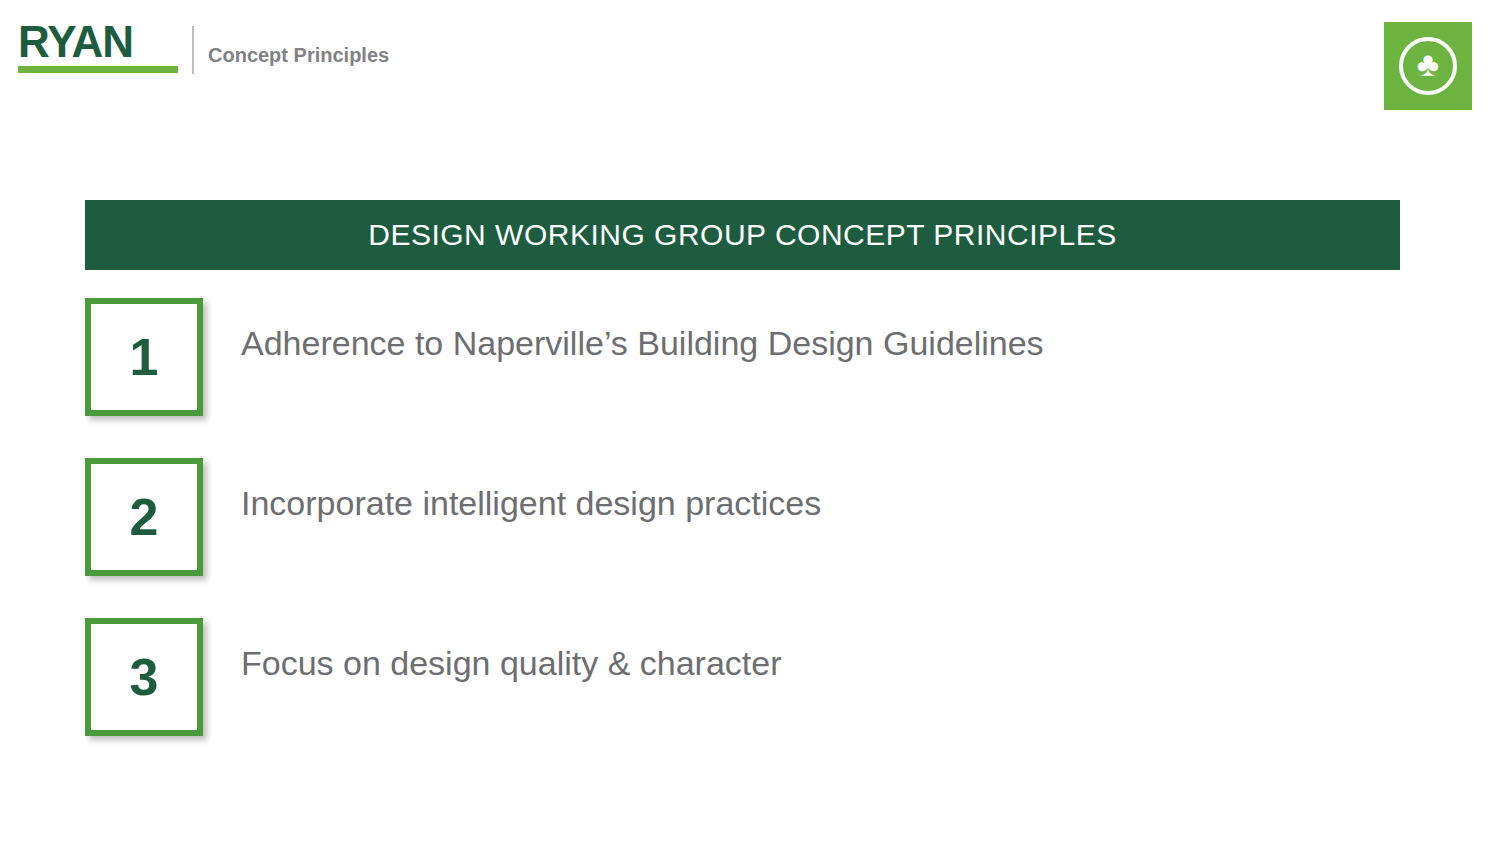RYAN
Concept Principles
♣
DESIGN WORKING GROUP CONCEPT PRINCIPLES
1
Adherence to Naperville’s Building Design Guidelines
2
Incorporate intelligent design practices
3
Focus on design quality & character